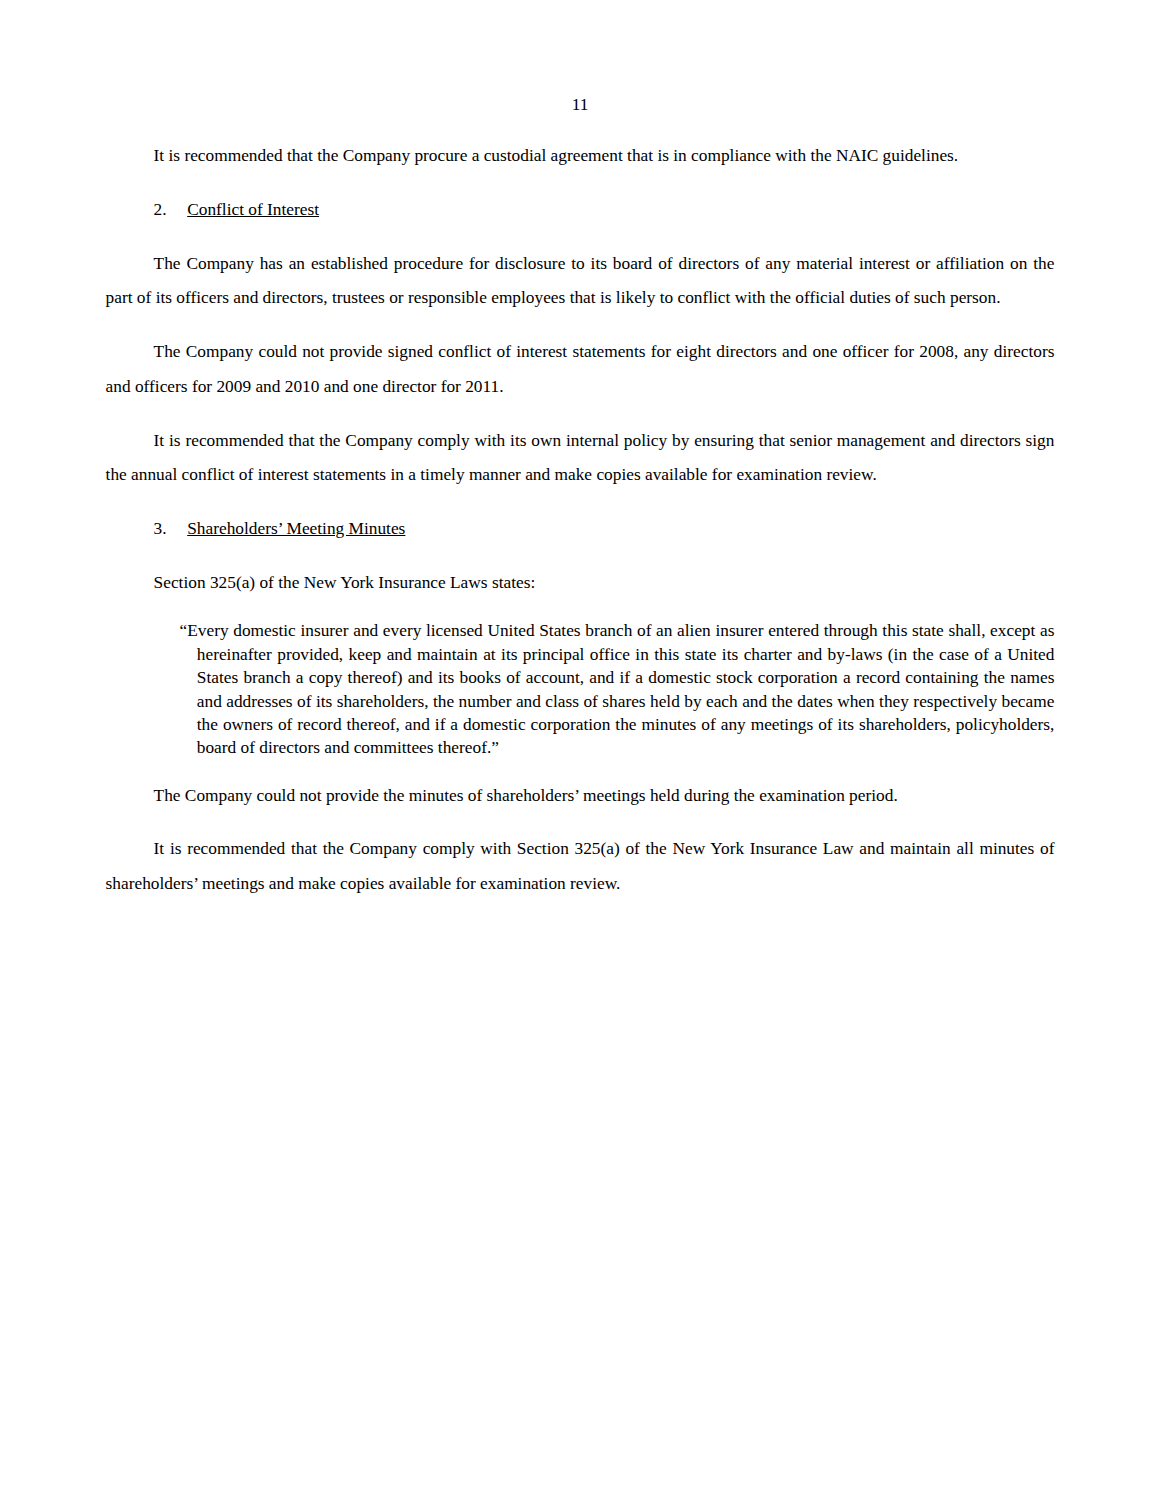11
It is recommended that the Company procure a custodial agreement that is in compliance with the NAIC guidelines.
2. Conflict of Interest
The Company has an established procedure for disclosure to its board of directors of any material interest or affiliation on the part of its officers and directors, trustees or responsible employees that is likely to conflict with the official duties of such person.
The Company could not provide signed conflict of interest statements for eight directors and one officer for 2008, any directors and officers for 2009 and 2010 and one director for 2011.
It is recommended that the Company comply with its own internal policy by ensuring that senior management and directors sign the annual conflict of interest statements in a timely manner and make copies available for examination review.
3. Shareholders’ Meeting Minutes
Section 325(a) of the New York Insurance Laws states:
“Every domestic insurer and every licensed United States branch of an alien insurer entered through this state shall, except as hereinafter provided, keep and maintain at its principal office in this state its charter and by-laws (in the case of a United States branch a copy thereof) and its books of account, and if a domestic stock corporation a record containing the names and addresses of its shareholders, the number and class of shares held by each and the dates when they respectively became the owners of record thereof, and if a domestic corporation the minutes of any meetings of its shareholders, policyholders, board of directors and committees thereof.”
The Company could not provide the minutes of shareholders’ meetings held during the examination period.
It is recommended that the Company comply with Section 325(a) of the New York Insurance Law and maintain all minutes of shareholders’ meetings and make copies available for examination review.